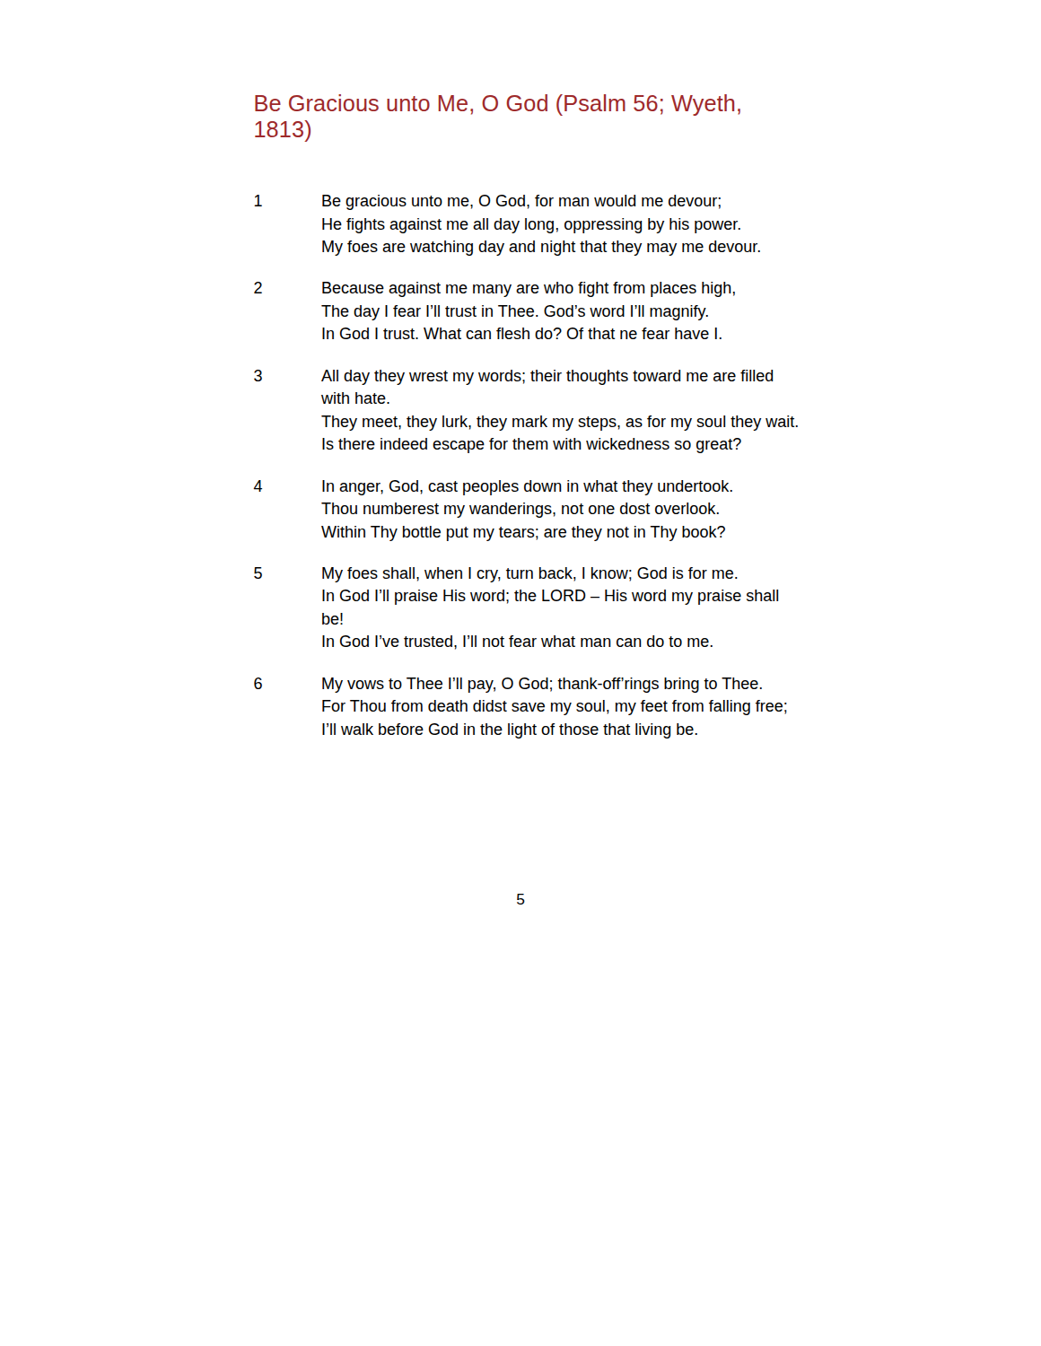Be Gracious unto Me, O God (Psalm 56; Wyeth, 1813)
| 1 | Be gracious unto me, O God, for man would me devour; He fights against me all day long, oppressing by his power. My foes are watching day and night that they may me devour. |
| 2 | Because against me many are who fight from places high, The day I fear I’ll trust in Thee. God’s word I’ll magnify. In God I trust. What can flesh do? Of that ne fear have I. |
| 3 | All day they wrest my words; their thoughts toward me are filled with hate. They meet, they lurk, they mark my steps, as for my soul they wait. Is there indeed escape for them with wickedness so great? |
| 4 | In anger, God, cast peoples down in what they undertook. Thou numberest my wanderings, not one dost overlook. Within Thy bottle put my tears; are they not in Thy book? |
| 5 | My foes shall, when I cry, turn back, I know; God is for me. In God I’ll praise His word; the LORD – His word my praise shall be! In God I’ve trusted, I’ll not fear what man can do to me. |
| 6 | My vows to Thee I’ll pay, O God; thank-off’rings bring to Thee. For Thou from death didst save my soul, my feet from falling free; I’ll walk before God in the light of those that living be. |
5